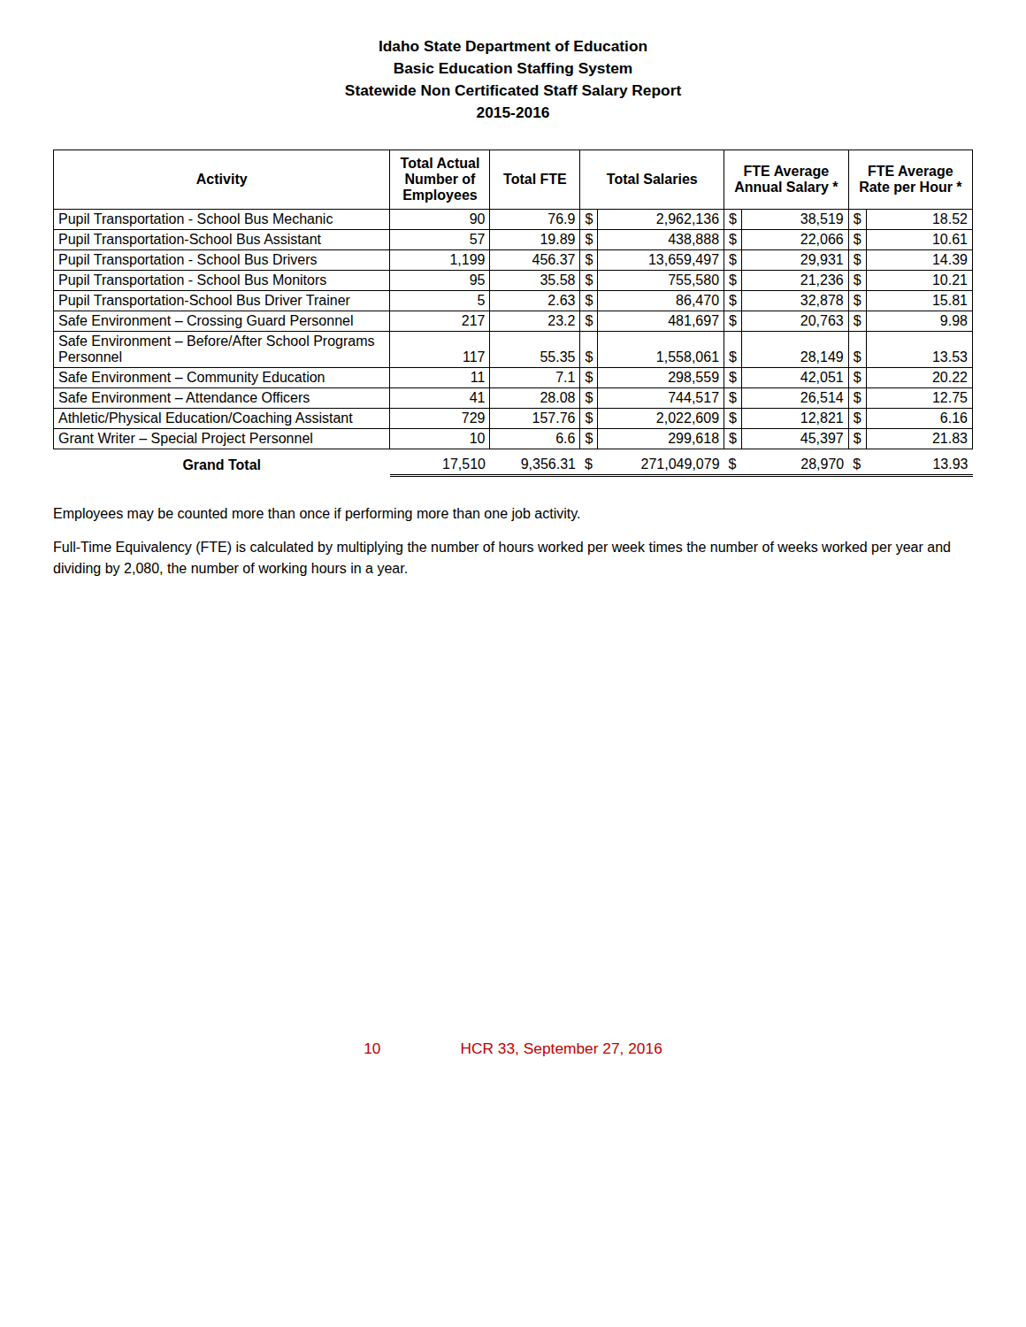Idaho State Department of Education
Basic Education Staffing System
Statewide Non Certificated Staff Salary Report
2015-2016
| Activity | Total Actual Number of Employees | Total FTE | Total Salaries | FTE Average Annual Salary * | FTE Average Rate per Hour * |
| --- | --- | --- | --- | --- | --- |
| Pupil Transportation - School Bus Mechanic | 90 | 76.9 | $ | 2,962,136 | $ | 38,519 | $ | 18.52 |
| Pupil Transportation-School Bus Assistant | 57 | 19.89 | $ | 438,888 | $ | 22,066 | $ | 10.61 |
| Pupil Transportation - School Bus Drivers | 1,199 | 456.37 | $ | 13,659,497 | $ | 29,931 | $ | 14.39 |
| Pupil Transportation - School Bus Monitors | 95 | 35.58 | $ | 755,580 | $ | 21,236 | $ | 10.21 |
| Pupil Transportation-School Bus Driver Trainer | 5 | 2.63 | $ | 86,470 | $ | 32,878 | $ | 15.81 |
| Safe Environment – Crossing Guard Personnel | 217 | 23.2 | $ | 481,697 | $ | 20,763 | $ | 9.98 |
| Safe Environment – Before/After School Programs Personnel | 117 | 55.35 | $ | 1,558,061 | $ | 28,149 | $ | 13.53 |
| Safe Environment – Community Education | 11 | 7.1 | $ | 298,559 | $ | 42,051 | $ | 20.22 |
| Safe Environment – Attendance Officers | 41 | 28.08 | $ | 744,517 | $ | 26,514 | $ | 12.75 |
| Athletic/Physical Education/Coaching Assistant | 729 | 157.76 | $ | 2,022,609 | $ | 12,821 | $ | 6.16 |
| Grant Writer – Special Project Personnel | 10 | 6.6 | $ | 299,618 | $ | 45,397 | $ | 21.83 |
| Grand Total | 17,510 | 9,356.31 | $ | 271,049,079 | $ | 28,970 | $ | 13.93 |
Employees may be counted more than once if performing more than one job activity.
Full-Time Equivalency (FTE) is calculated by multiplying the number of hours worked per week times the number of weeks worked per year and dividing by 2,080, the number of working hours in a year.
10 HCR 33, September 27, 2016